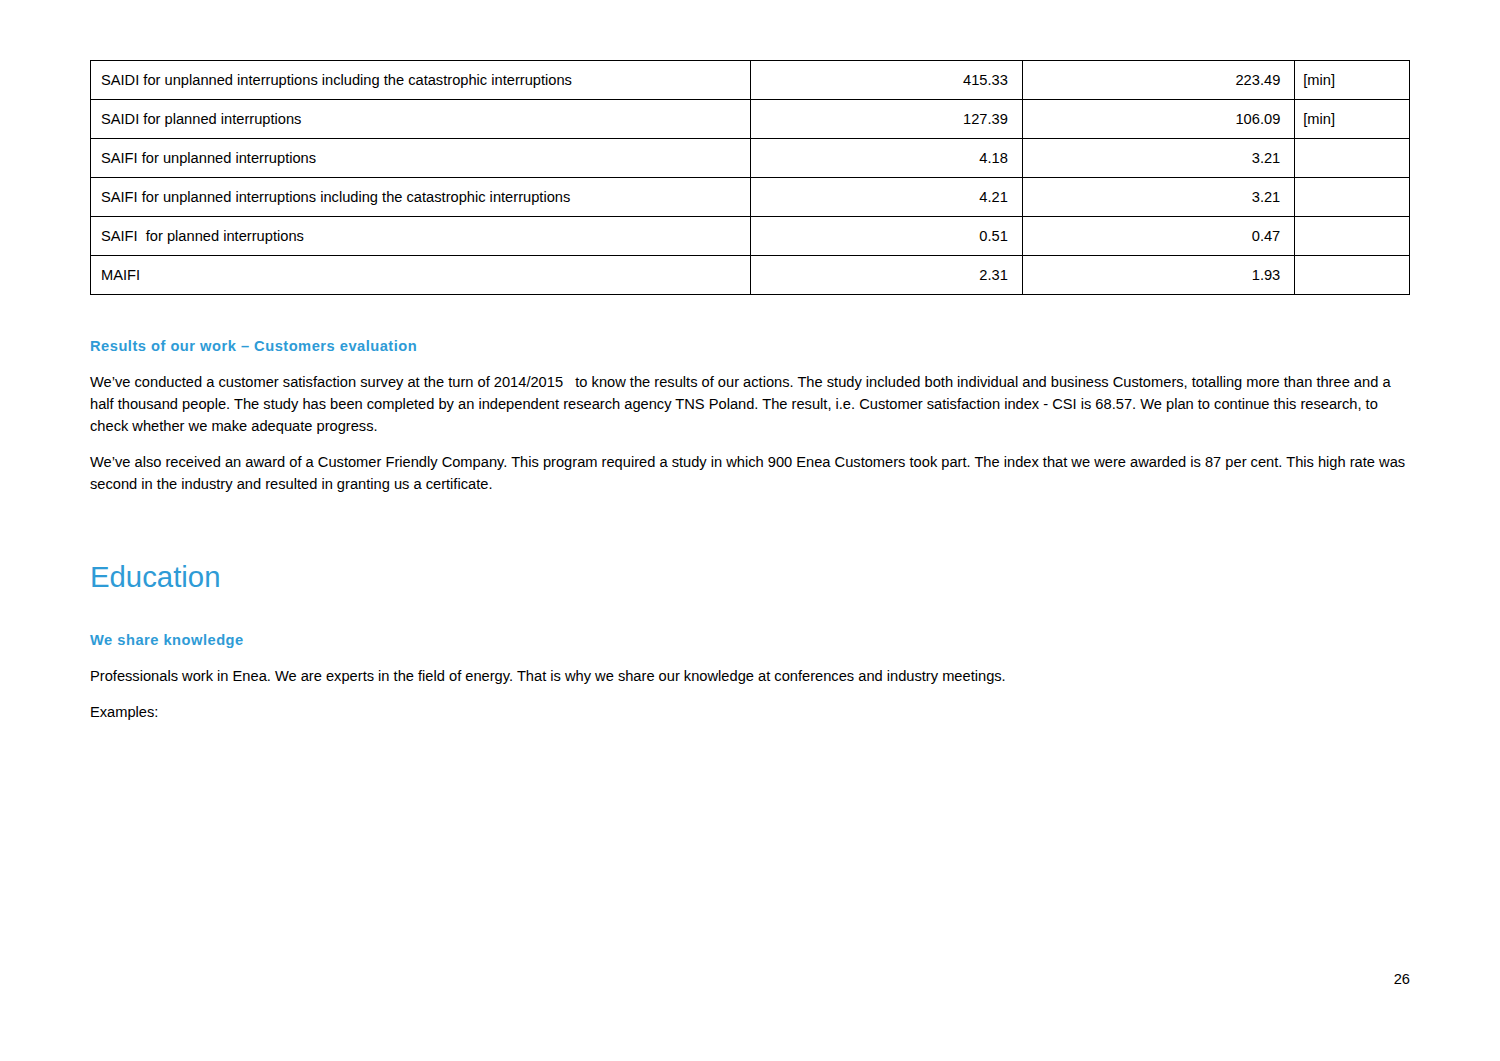| SAIDI for unplanned interruptions including the catastrophic interruptions | 415.33 | 223.49 | [min] |
| SAIDI for planned interruptions | 127.39 | 106.09 | [min] |
| SAIFI for unplanned interruptions | 4.18 | 3.21 | |
| SAIFI for unplanned interruptions including the catastrophic interruptions | 4.21 | 3.21 | |
| SAIFI for planned interruptions | 0.51 | 0.47 | |
| MAIFI | 2.31 | 1.93 | |
Results of our work – Customers evaluation
We’ve conducted a customer satisfaction survey at the turn of 2014/2015 to know the results of our actions. The study included both individual and business Customers, totalling more than three and a half thousand people. The study has been completed by an independent research agency TNS Poland. The result, i.e. Customer satisfaction index - CSI is 68.57. We plan to continue this research, to check whether we make adequate progress.
We’ve also received an award of a Customer Friendly Company. This program required a study in which 900 Enea Customers took part. The index that we were awarded is 87 per cent. This high rate was second in the industry and resulted in granting us a certificate.
Education
We share knowledge
Professionals work in Enea. We are experts in the field of energy. That is why we share our knowledge at conferences and industry meetings.
Examples:
26